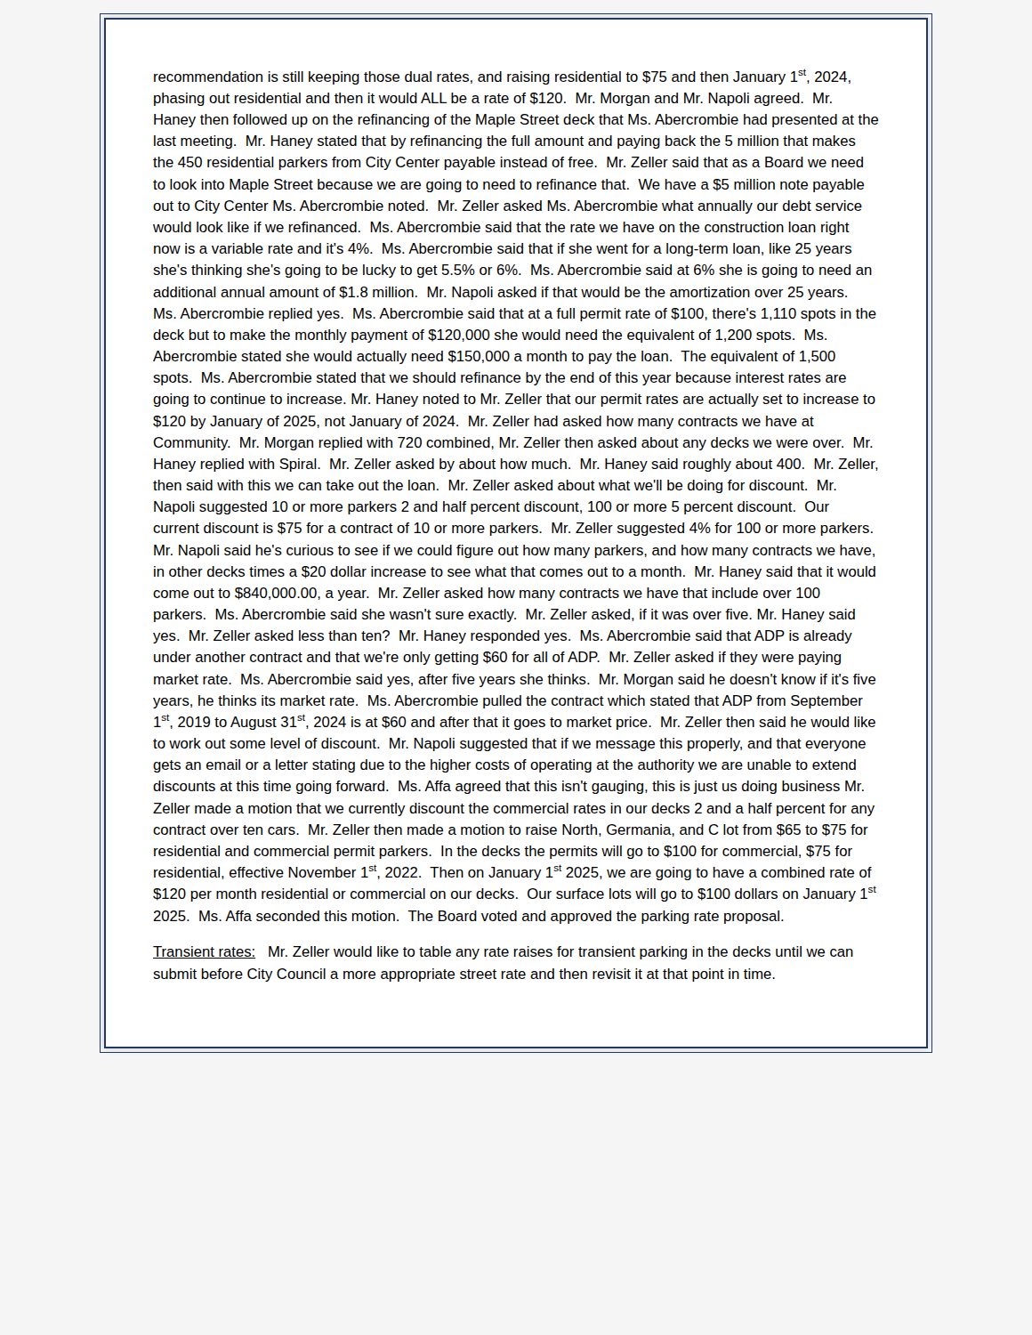recommendation is still keeping those dual rates, and raising residential to $75 and then January 1st, 2024, phasing out residential and then it would ALL be a rate of $120. Mr. Morgan and Mr. Napoli agreed. Mr. Haney then followed up on the refinancing of the Maple Street deck that Ms. Abercrombie had presented at the last meeting. Mr. Haney stated that by refinancing the full amount and paying back the 5 million that makes the 450 residential parkers from City Center payable instead of free. Mr. Zeller said that as a Board we need to look into Maple Street because we are going to need to refinance that. We have a $5 million note payable out to City Center Ms. Abercrombie noted. Mr. Zeller asked Ms. Abercrombie what annually our debt service would look like if we refinanced. Ms. Abercrombie said that the rate we have on the construction loan right now is a variable rate and it's 4%. Ms. Abercrombie said that if she went for a long-term loan, like 25 years she's thinking she's going to be lucky to get 5.5% or 6%. Ms. Abercrombie said at 6% she is going to need an additional annual amount of $1.8 million. Mr. Napoli asked if that would be the amortization over 25 years. Ms. Abercrombie replied yes. Ms. Abercrombie said that at a full permit rate of $100, there's 1,110 spots in the deck but to make the monthly payment of $120,000 she would need the equivalent of 1,200 spots. Ms. Abercrombie stated she would actually need $150,000 a month to pay the loan. The equivalent of 1,500 spots. Ms. Abercrombie stated that we should refinance by the end of this year because interest rates are going to continue to increase. Mr. Haney noted to Mr. Zeller that our permit rates are actually set to increase to $120 by January of 2025, not January of 2024. Mr. Zeller had asked how many contracts we have at Community. Mr. Morgan replied with 720 combined, Mr. Zeller then asked about any decks we were over. Mr. Haney replied with Spiral. Mr. Zeller asked by about how much. Mr. Haney said roughly about 400. Mr. Zeller, then said with this we can take out the loan. Mr. Zeller asked about what we'll be doing for discount. Mr. Napoli suggested 10 or more parkers 2 and half percent discount, 100 or more 5 percent discount. Our current discount is $75 for a contract of 10 or more parkers. Mr. Zeller suggested 4% for 100 or more parkers. Mr. Napoli said he's curious to see if we could figure out how many parkers, and how many contracts we have, in other decks times a $20 dollar increase to see what that comes out to a month. Mr. Haney said that it would come out to $840,000.00, a year. Mr. Zeller asked how many contracts we have that include over 100 parkers. Ms. Abercrombie said she wasn't sure exactly. Mr. Zeller asked, if it was over five. Mr. Haney said yes. Mr. Zeller asked less than ten? Mr. Haney responded yes. Ms. Abercrombie said that ADP is already under another contract and that we're only getting $60 for all of ADP. Mr. Zeller asked if they were paying market rate. Ms. Abercrombie said yes, after five years she thinks. Mr. Morgan said he doesn't know if it's five years, he thinks its market rate. Ms. Abercrombie pulled the contract which stated that ADP from September 1st, 2019 to August 31st, 2024 is at $60 and after that it goes to market price. Mr. Zeller then said he would like to work out some level of discount. Mr. Napoli suggested that if we message this properly, and that everyone gets an email or a letter stating due to the higher costs of operating at the authority we are unable to extend discounts at this time going forward. Ms. Affa agreed that this isn't gauging, this is just us doing business Mr. Zeller made a motion that we currently discount the commercial rates in our decks 2 and a half percent for any contract over ten cars. Mr. Zeller then made a motion to raise North, Germania, and C lot from $65 to $75 for residential and commercial permit parkers. In the decks the permits will go to $100 for commercial, $75 for residential, effective November 1st, 2022. Then on January 1st 2025, we are going to have a combined rate of $120 per month residential or commercial on our decks. Our surface lots will go to $100 dollars on January 1st 2025. Ms. Affa seconded this motion. The Board voted and approved the parking rate proposal.
Transient rates: Mr. Zeller would like to table any rate raises for transient parking in the decks until we can submit before City Council a more appropriate street rate and then revisit it at that point in time.